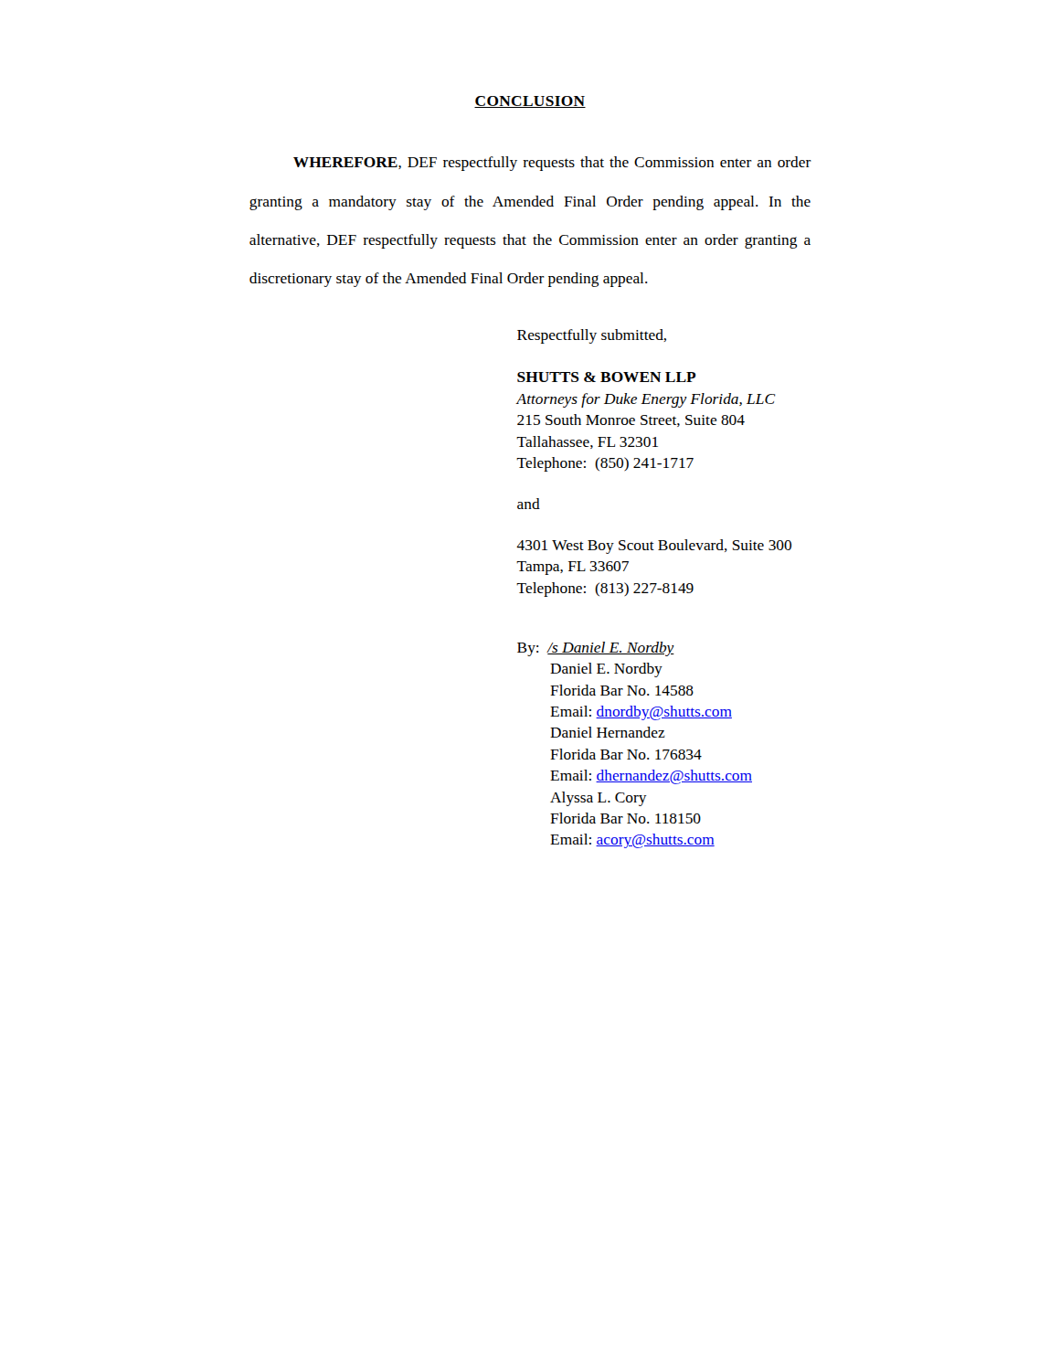CONCLUSION
WHEREFORE, DEF respectfully requests that the Commission enter an order granting a mandatory stay of the Amended Final Order pending appeal. In the alternative, DEF respectfully requests that the Commission enter an order granting a discretionary stay of the Amended Final Order pending appeal.
Respectfully submitted,
SHUTTS & BOWEN LLP
Attorneys for Duke Energy Florida, LLC
215 South Monroe Street, Suite 804
Tallahassee, FL 32301
Telephone: (850) 241-1717
and
4301 West Boy Scout Boulevard, Suite 300
Tampa, FL 33607
Telephone: (813) 227-8149
By: /s Daniel E. Nordby
Daniel E. Nordby
Florida Bar No. 14588
Email: dnordby@shutts.com
Daniel Hernandez
Florida Bar No. 176834
Email: dhernandez@shutts.com
Alyssa L. Cory
Florida Bar No. 118150
Email: acory@shutts.com